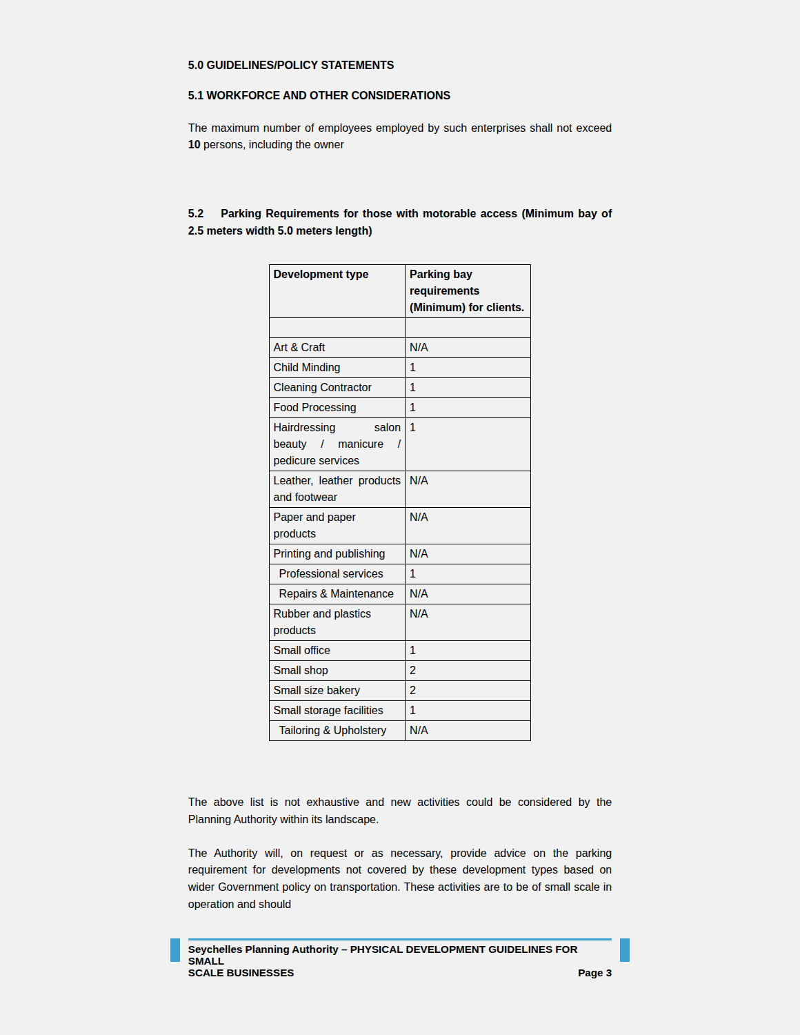5.0 GUIDELINES/POLICY STATEMENTS
5.1 WORKFORCE AND OTHER CONSIDERATIONS
The maximum number of employees employed by such enterprises shall not exceed 10 persons, including the owner
5.2 Parking Requirements for those with motorable access (Minimum bay of 2.5 meters width 5.0 meters length)
| Development type | Parking bay requirements (Minimum) for clients. |
| Art & Craft | N/A |
| Child Minding | 1 |
| Cleaning Contractor | 1 |
| Food Processing | 1 |
| Hairdressing salon beauty / manicure / pedicure services | 1 |
| Leather, leather products and footwear | N/A |
| Paper and paper products | N/A |
| Printing and publishing | N/A |
| Professional services | 1 |
| Repairs & Maintenance | N/A |
| Rubber and plastics products | N/A |
| Small office | 1 |
| Small shop | 2 |
| Small size bakery | 2 |
| Small storage facilities | 1 |
| Tailoring & Upholstery | N/A |
The above list is not exhaustive and new activities could be considered by the Planning Authority within its landscape.
The Authority will, on request or as necessary, provide advice on the parking requirement for developments not covered by these development types based on wider Government policy on transportation. These activities are to be of small scale in operation and should
Seychelles Planning Authority – PHYSICAL DEVELOPMENT GUIDELINES FOR SMALL SCALE BUSINESSES Page 3